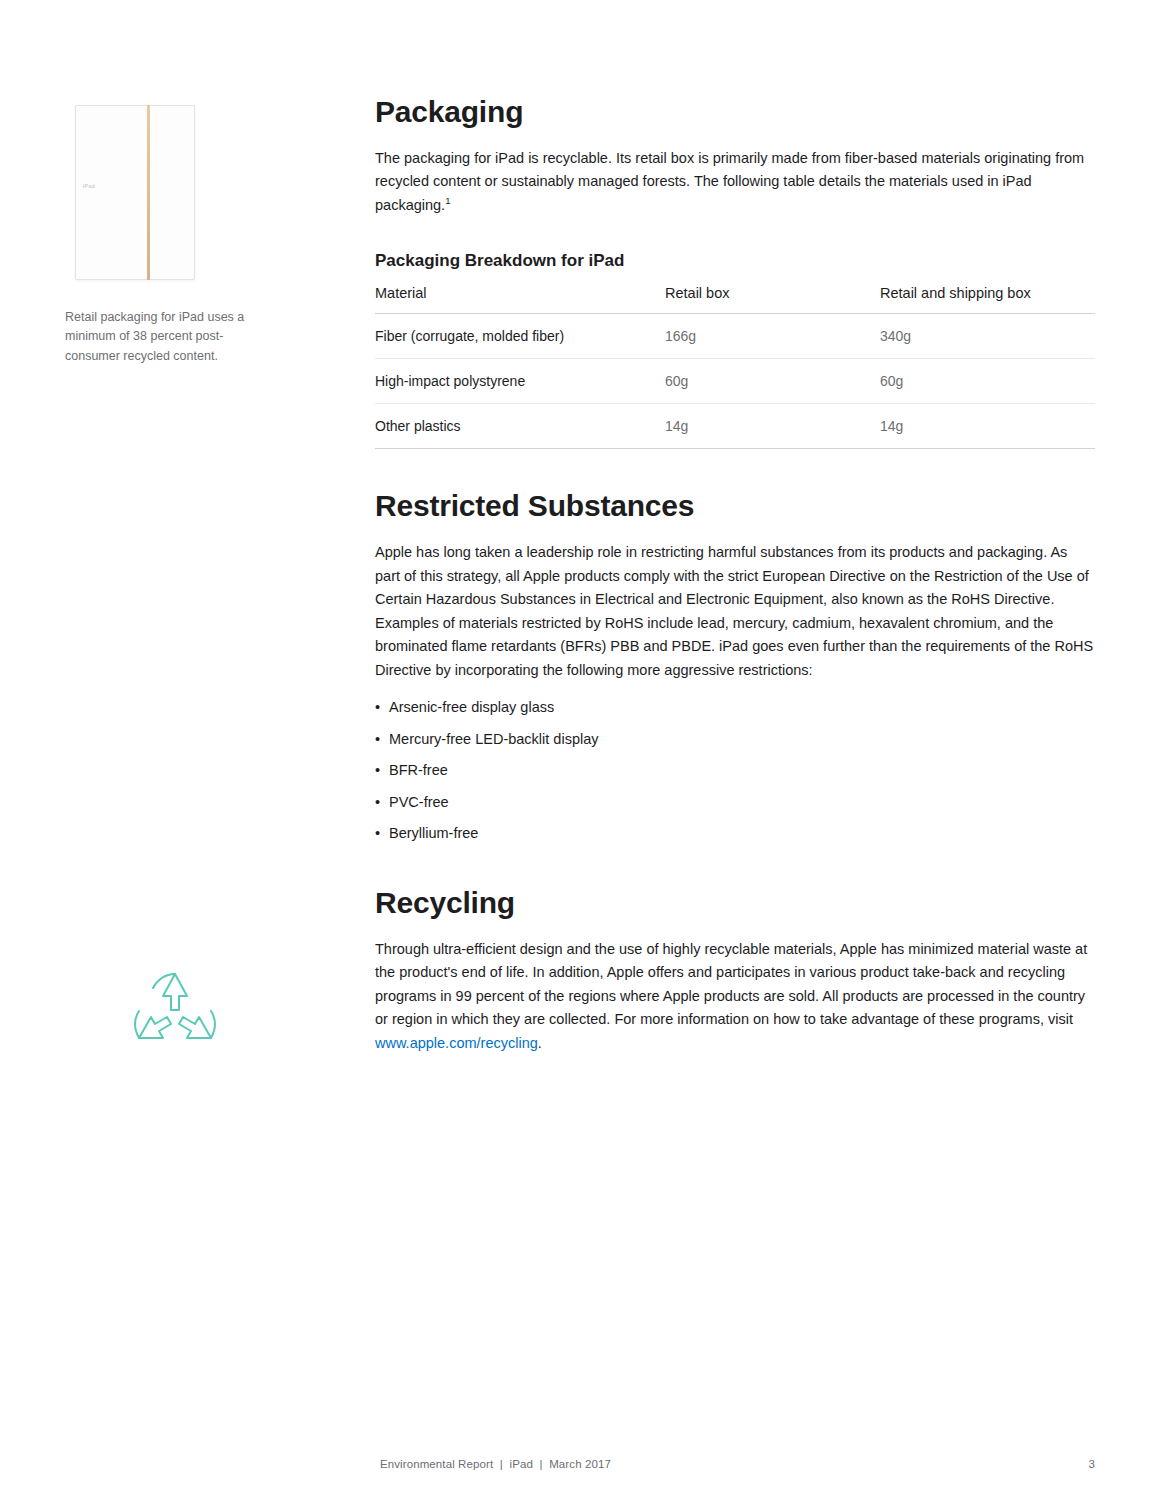iPad
Retail packaging for iPad uses a minimum of 38 percent post-consumer recycled content.
Packaging
The packaging for iPad is recyclable. Its retail box is primarily made from fiber-based materials originating from recycled content or sustainably managed forests. The following table details the materials used in iPad packaging.1
Packaging Breakdown for iPad
| Material | Retail box | Retail and shipping box |
| --- | --- | --- |
| Fiber (corrugate, molded fiber) | 166g | 340g |
| High-impact polystyrene | 60g | 60g |
| Other plastics | 14g | 14g |
Restricted Substances
Apple has long taken a leadership role in restricting harmful substances from its products and packaging. As part of this strategy, all Apple products comply with the strict European Directive on the Restriction of the Use of Certain Hazardous Substances in Electrical and Electronic Equipment, also known as the RoHS Directive. Examples of materials restricted by RoHS include lead, mercury, cadmium, hexavalent chromium, and the brominated flame retardants (BFRs) PBB and PBDE. iPad goes even further than the requirements of the RoHS Directive by incorporating the following more aggressive restrictions:
Arsenic-free display glass
Mercury-free LED-backlit display
BFR-free
PVC-free
Beryllium-free
Recycling
Through ultra-efficient design and the use of highly recyclable materials, Apple has minimized material waste at the product's end of life. In addition, Apple offers and participates in various product take-back and recycling programs in 99 percent of the regions where Apple products are sold. All products are processed in the country or region in which they are collected. For more information on how to take advantage of these programs, visit www.apple.com/recycling.
Environmental Report | iPad | March 2017 3